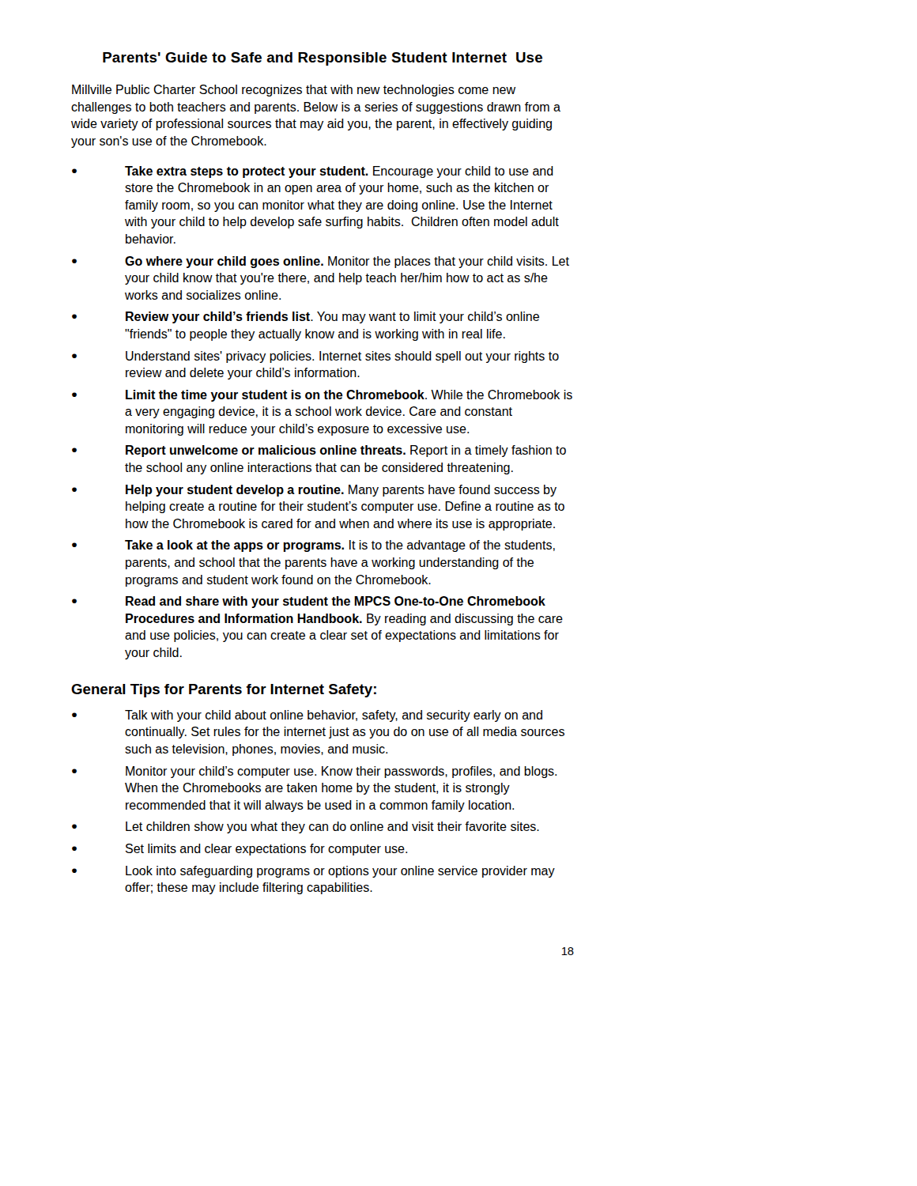Parents' Guide to Safe and Responsible Student Internet Use
Millville Public Charter School recognizes that with new technologies come new challenges to both teachers and parents. Below is a series of suggestions drawn from a wide variety of professional sources that may aid you, the parent, in effectively guiding your son's use of the Chromebook.
Take extra steps to protect your student. Encourage your child to use and store the Chromebook in an open area of your home, such as the kitchen or family room, so you can monitor what they are doing online. Use the Internet with your child to help develop safe surfing habits. Children often model adult behavior.
Go where your child goes online. Monitor the places that your child visits. Let your child know that you're there, and help teach her/him how to act as s/he works and socializes online.
Review your child’s friends list. You may want to limit your child’s online "friends" to people they actually know and is working with in real life.
Understand sites' privacy policies. Internet sites should spell out your rights to review and delete your child’s information.
Limit the time your student is on the Chromebook. While the Chromebook is a very engaging device, it is a school work device. Care and constant monitoring will reduce your child’s exposure to excessive use.
Report unwelcome or malicious online threats. Report in a timely fashion to the school any online interactions that can be considered threatening.
Help your student develop a routine. Many parents have found success by helping create a routine for their student’s computer use. Define a routine as to how the Chromebook is cared for and when and where its use is appropriate.
Take a look at the apps or programs. It is to the advantage of the students, parents, and school that the parents have a working understanding of the programs and student work found on the Chromebook.
Read and share with your student the MPCS One-to-One Chromebook Procedures and Information Handbook. By reading and discussing the care and use policies, you can create a clear set of expectations and limitations for your child.
General Tips for Parents for Internet Safety:
Talk with your child about online behavior, safety, and security early on and continually. Set rules for the internet just as you do on use of all media sources such as television, phones, movies, and music.
Monitor your child’s computer use. Know their passwords, profiles, and blogs. When the Chromebooks are taken home by the student, it is strongly recommended that it will always be used in a common family location.
Let children show you what they can do online and visit their favorite sites.
Set limits and clear expectations for computer use.
Look into safeguarding programs or options your online service provider may offer; these may include filtering capabilities.
18